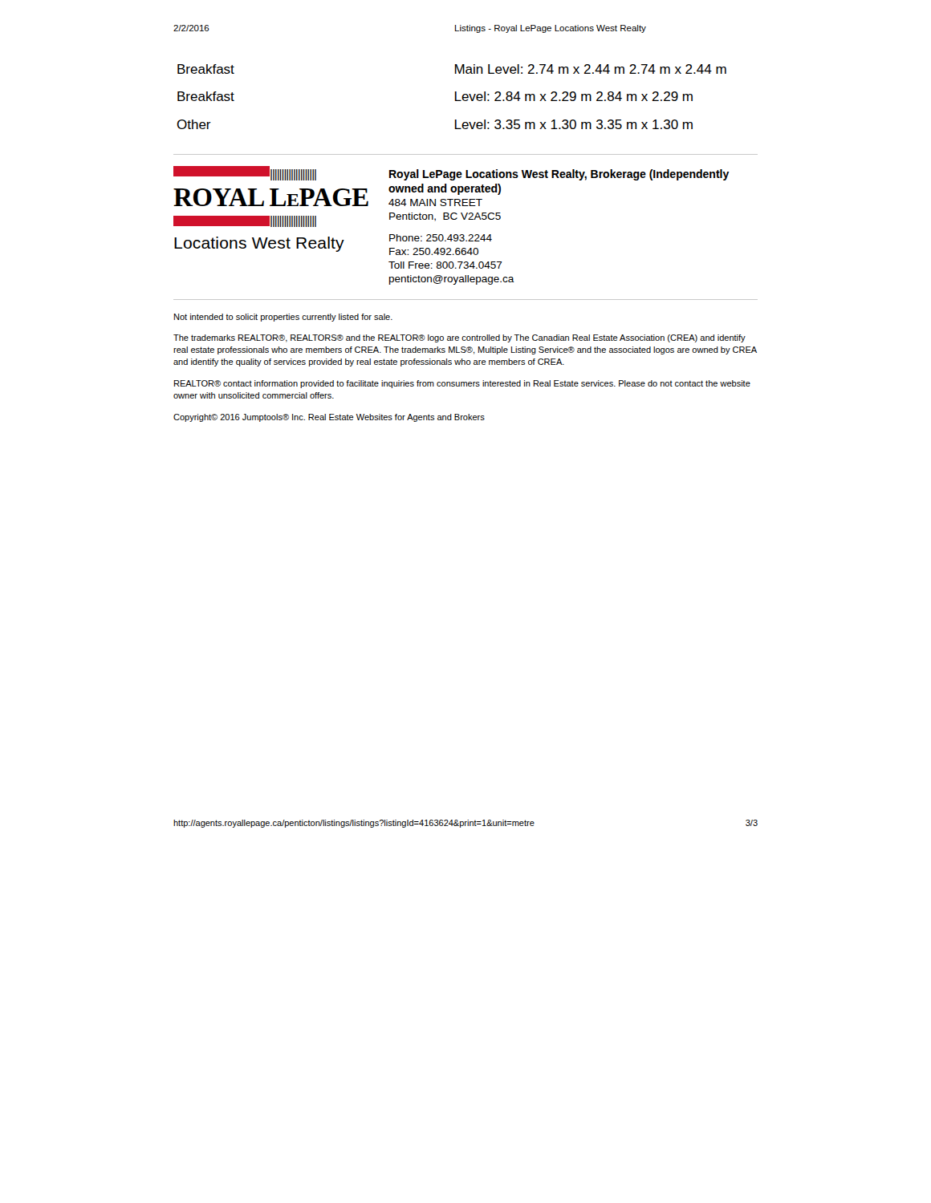2/2/2016
Listings - Royal LePage Locations West Realty
| Breakfast | Main Level: 2.74 m x 2.44 m 2.74 m x 2.44 m |
| Breakfast | Level: 2.84 m x 2.29 m 2.84 m x 2.29 m |
| Other | Level: 3.35 m x 1.30 m 3.35 m x 1.30 m |
||||||||||||||||||||
ROYAL LEPAGE
||||||||||||||||||||
Locations West Realty
Royal LePage Locations West Realty, Brokerage (Independently owned and operated)
484 MAIN STREET
Penticton, BC V2A5C5
Phone: 250.493.2244
Fax: 250.492.6640
Toll Free: 800.734.0457
penticton@royallepage.ca
Not intended to solicit properties currently listed for sale.
The trademarks REALTOR®, REALTORS® and the REALTOR® logo are controlled by The Canadian Real Estate Association (CREA) and identify real estate professionals who are members of CREA. The trademarks MLS®, Multiple Listing Service® and the associated logos are owned by CREA and identify the quality of services provided by real estate professionals who are members of CREA.
REALTOR® contact information provided to facilitate inquiries from consumers interested in Real Estate services. Please do not contact the website owner with unsolicited commercial offers.
Copyright© 2016 Jumptools® Inc. Real Estate Websites for Agents and Brokers
http://agents.royallepage.ca/penticton/listings/listings?listingId=4163624&print=1&unit=metre
3/3